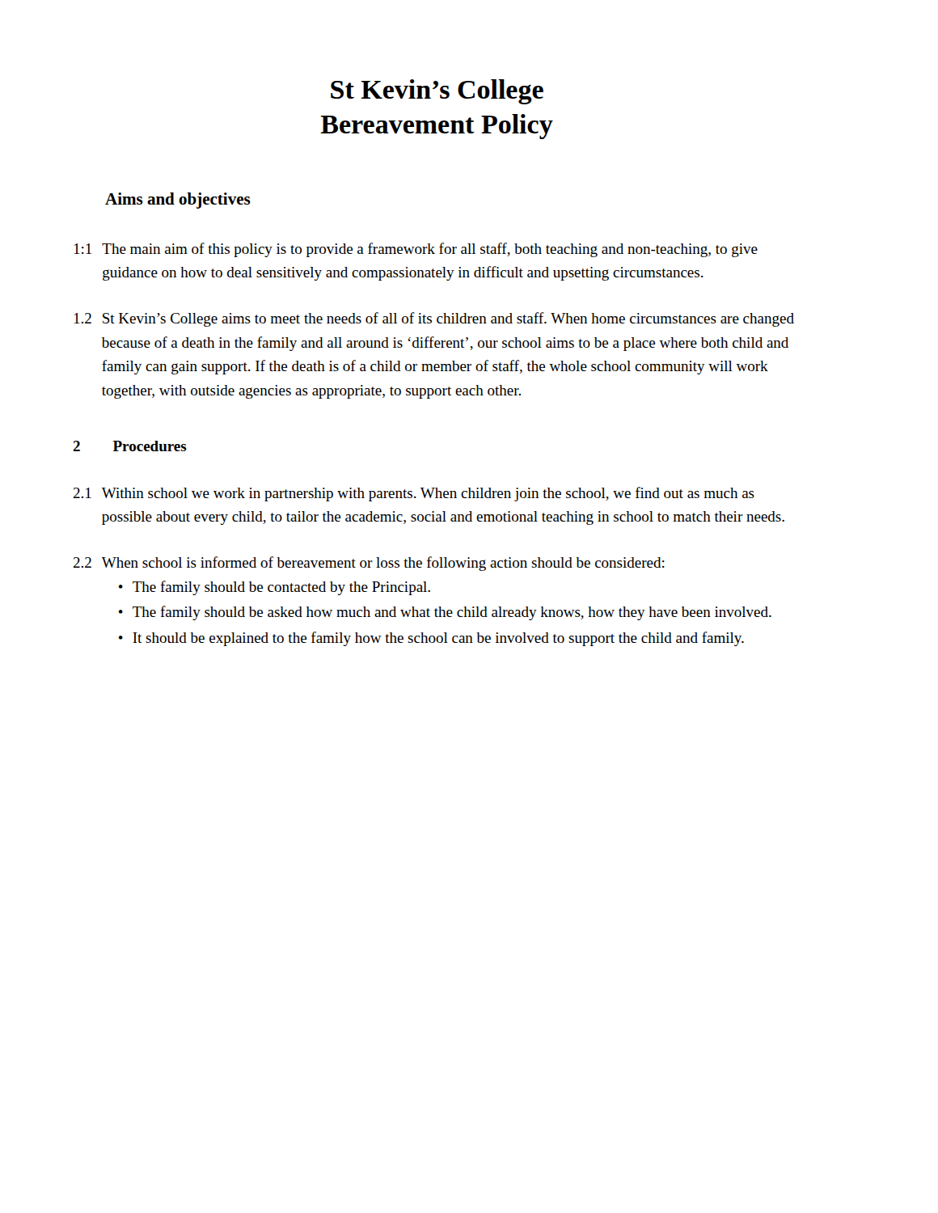St Kevin’s College
Bereavement Policy
Aims and objectives
1:1
The main aim of this policy is to provide a framework for all staff, both teaching and non-teaching, to give guidance on how to deal sensitively and compassionately in difficult and upsetting circumstances.
1.2
St Kevin’s College aims to meet the needs of all of its children and staff. When home circumstances are changed because of a death in the family and all around is ‘different’, our school aims to be a place where both child and family can gain support. If the death is of a child or member of staff, the whole school community will work together, with outside agencies as appropriate, to support each other.
2
Procedures
2.1
Within school we work in partnership with parents. When children join the school, we find out as much as possible about every child, to tailor the academic, social and emotional teaching in school to match their needs.
2.2
When school is informed of bereavement or loss the following action should be considered:
The family should be contacted by the Principal.
The family should be asked how much and what the child already knows, how they have been involved.
It should be explained to the family how the school can be involved to support the child and family.